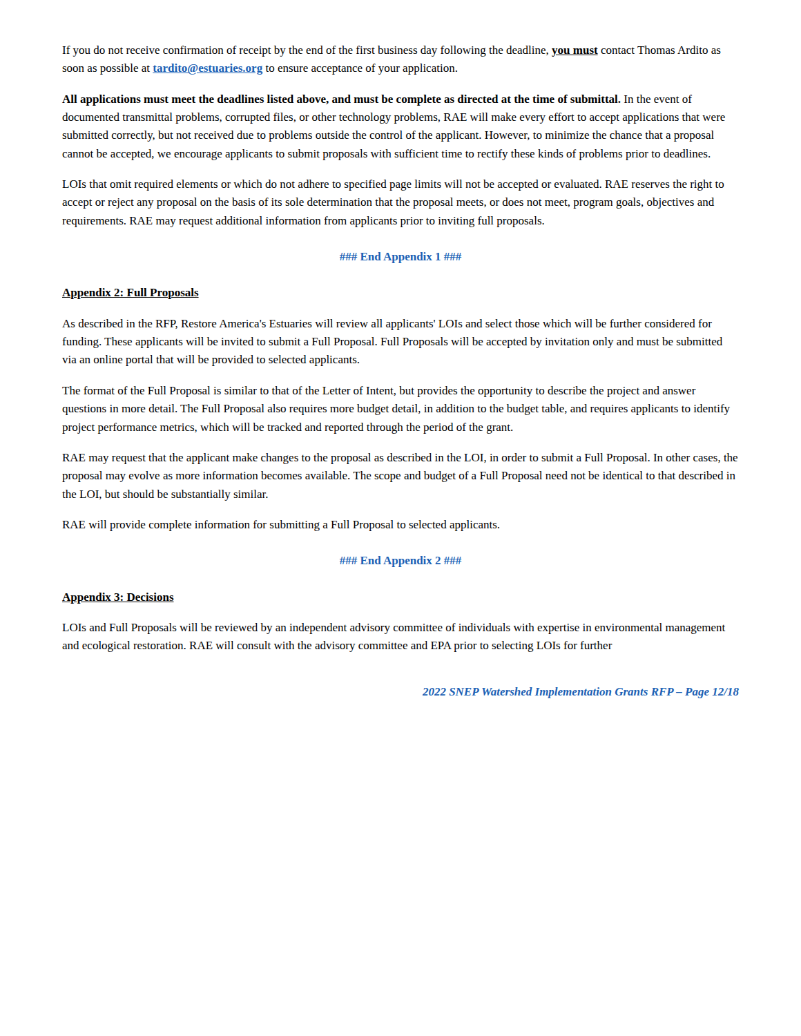If you do not receive confirmation of receipt by the end of the first business day following the deadline, you must contact Thomas Ardito as soon as possible at tardito@estuaries.org to ensure acceptance of your application.
All applications must meet the deadlines listed above, and must be complete as directed at the time of submittal. In the event of documented transmittal problems, corrupted files, or other technology problems, RAE will make every effort to accept applications that were submitted correctly, but not received due to problems outside the control of the applicant. However, to minimize the chance that a proposal cannot be accepted, we encourage applicants to submit proposals with sufficient time to rectify these kinds of problems prior to deadlines.
LOIs that omit required elements or which do not adhere to specified page limits will not be accepted or evaluated. RAE reserves the right to accept or reject any proposal on the basis of its sole determination that the proposal meets, or does not meet, program goals, objectives and requirements. RAE may request additional information from applicants prior to inviting full proposals.
### End Appendix 1 ###
Appendix 2: Full Proposals
As described in the RFP, Restore America's Estuaries will review all applicants' LOIs and select those which will be further considered for funding. These applicants will be invited to submit a Full Proposal. Full Proposals will be accepted by invitation only and must be submitted via an online portal that will be provided to selected applicants.
The format of the Full Proposal is similar to that of the Letter of Intent, but provides the opportunity to describe the project and answer questions in more detail. The Full Proposal also requires more budget detail, in addition to the budget table, and requires applicants to identify project performance metrics, which will be tracked and reported through the period of the grant.
RAE may request that the applicant make changes to the proposal as described in the LOI, in order to submit a Full Proposal. In other cases, the proposal may evolve as more information becomes available. The scope and budget of a Full Proposal need not be identical to that described in the LOI, but should be substantially similar.
RAE will provide complete information for submitting a Full Proposal to selected applicants.
### End Appendix 2 ###
Appendix 3: Decisions
LOIs and Full Proposals will be reviewed by an independent advisory committee of individuals with expertise in environmental management and ecological restoration. RAE will consult with the advisory committee and EPA prior to selecting LOIs for further
2022 SNEP Watershed Implementation Grants RFP – Page 12/18